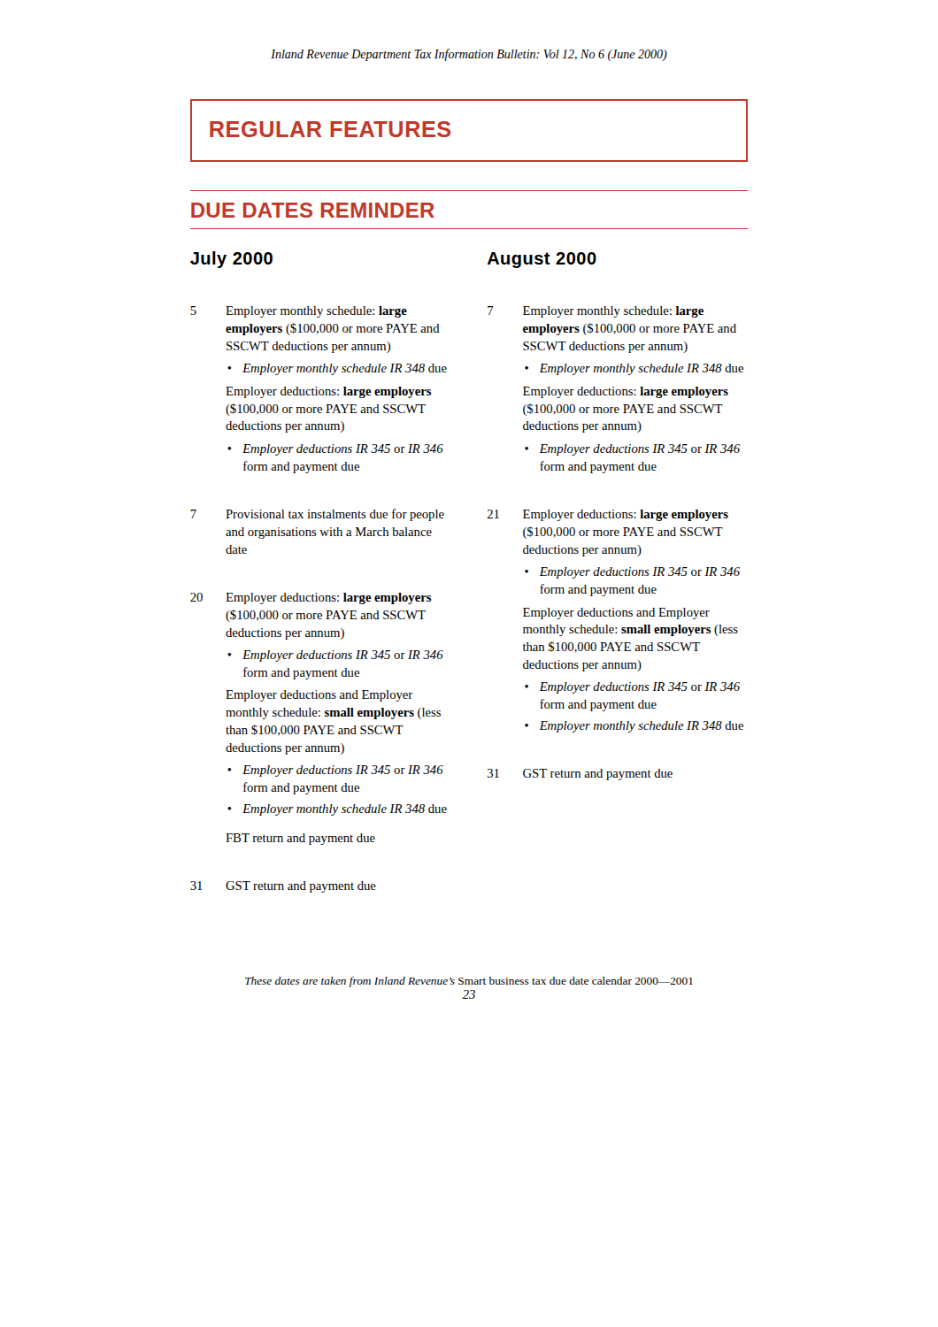Inland Revenue Department Tax Information Bulletin: Vol 12, No 6 (June 2000)
REGULAR FEATURES
DUE DATES REMINDER
July 2000
5
Employer monthly schedule: large employers ($100,000 or more PAYE and SSCWT deductions per annum)
Employer monthly schedule IR 348 due
Employer deductions: large employers ($100,000 or more PAYE and SSCWT deductions per annum)
Employer deductions IR 345 or IR 346 form and payment due
7
Provisional tax instalments due for people and organisations with a March balance date
20
Employer deductions: large employers ($100,000 or more PAYE and SSCWT deductions per annum)
Employer deductions IR 345 or IR 346 form and payment due
Employer deductions and Employer monthly schedule: small employers (less than $100,000 PAYE and SSCWT deductions per annum)
Employer deductions IR 345 or IR 346 form and payment due
Employer monthly schedule IR 348 due
FBT return and payment due
31
GST return and payment due
August 2000
7
Employer monthly schedule: large employers ($100,000 or more PAYE and SSCWT deductions per annum)
Employer monthly schedule IR 348 due
Employer deductions: large employers ($100,000 or more PAYE and SSCWT deductions per annum)
Employer deductions IR 345 or IR 346 form and payment due
21
Employer deductions: large employers ($100,000 or more PAYE and SSCWT deductions per annum)
Employer deductions IR 345 or IR 346 form and payment due
Employer deductions and Employer monthly schedule: small employers (less than $100,000 PAYE and SSCWT deductions per annum)
Employer deductions IR 345 or IR 346 form and payment due
Employer monthly schedule IR 348 due
31
GST return and payment due
These dates are taken from Inland Revenue’s Smart business tax due date calendar 2000—2001
23